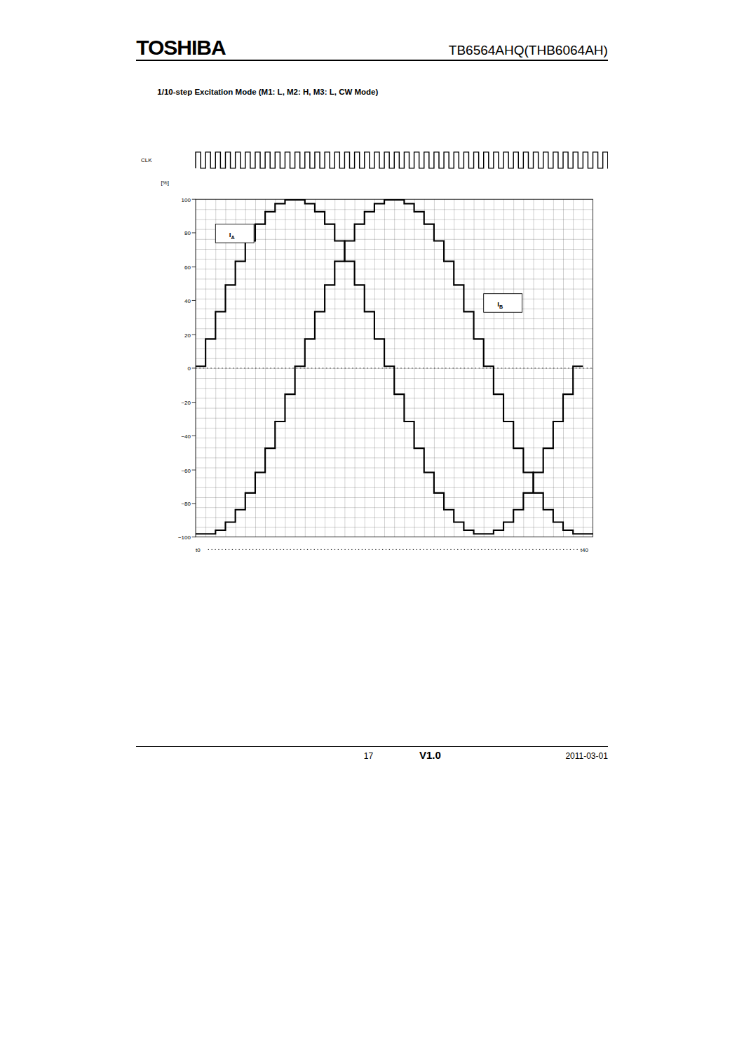TOSHIBA
TB6564AHQ(THB6064AH)
1/10-step Excitation Mode (M1: L, M2: H, M3: L, CW Mode)
CLK [%] x: 96 .. 736 (640 px = 40 cells of 16px) y: 96 .. 640 (544 px = 34 cells of 16px) 100 80 60 40 20 0 −20 −40 −60 −80 −100 IA IB t0 t40
17
V1.0
2011-03-01